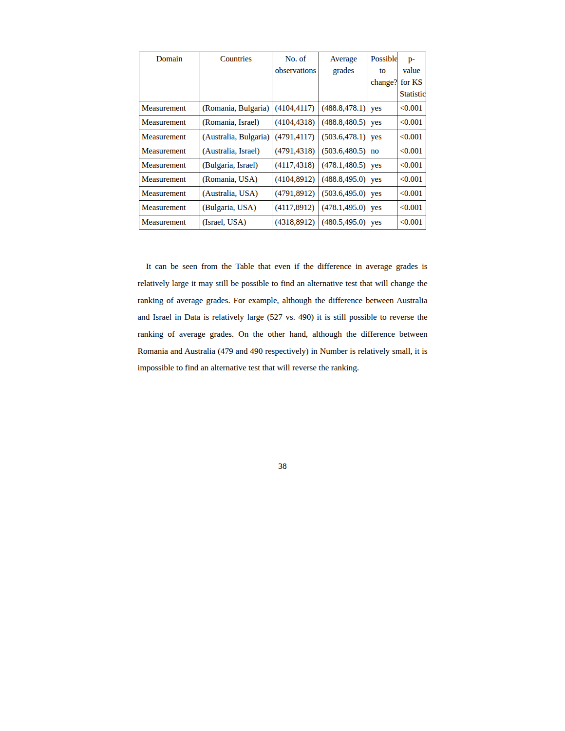| Domain | Countries | No. of observations | Average grades | Possible to change? | p-value for KS Statistic |
| --- | --- | --- | --- | --- | --- |
| Measurement | (Romania, Bulgaria) | (4104,4117) | (488.8,478.1) | yes | <0.001 |
| Measurement | (Romania, Israel) | (4104,4318) | (488.8,480.5) | yes | <0.001 |
| Measurement | (Australia, Bulgaria) | (4791,4117) | (503.6,478.1) | yes | <0.001 |
| Measurement | (Australia, Israel) | (4791,4318) | (503.6,480.5) | no | <0.001 |
| Measurement | (Bulgaria, Israel) | (4117,4318) | (478.1,480.5) | yes | <0.001 |
| Measurement | (Romania, USA) | (4104,8912) | (488.8,495.0) | yes | <0.001 |
| Measurement | (Australia, USA) | (4791,8912) | (503.6,495.0) | yes | <0.001 |
| Measurement | (Bulgaria, USA) | (4117,8912) | (478.1,495.0) | yes | <0.001 |
| Measurement | (Israel, USA) | (4318,8912) | (480.5,495.0) | yes | <0.001 |
It can be seen from the Table that even if the difference in average grades is relatively large it may still be possible to find an alternative test that will change the ranking of average grades. For example, although the difference between Australia and Israel in Data is relatively large (527 vs. 490) it is still possible to reverse the ranking of average grades. On the other hand, although the difference between Romania and Australia (479 and 490 respectively) in Number is relatively small, it is impossible to find an alternative test that will reverse the ranking.
38